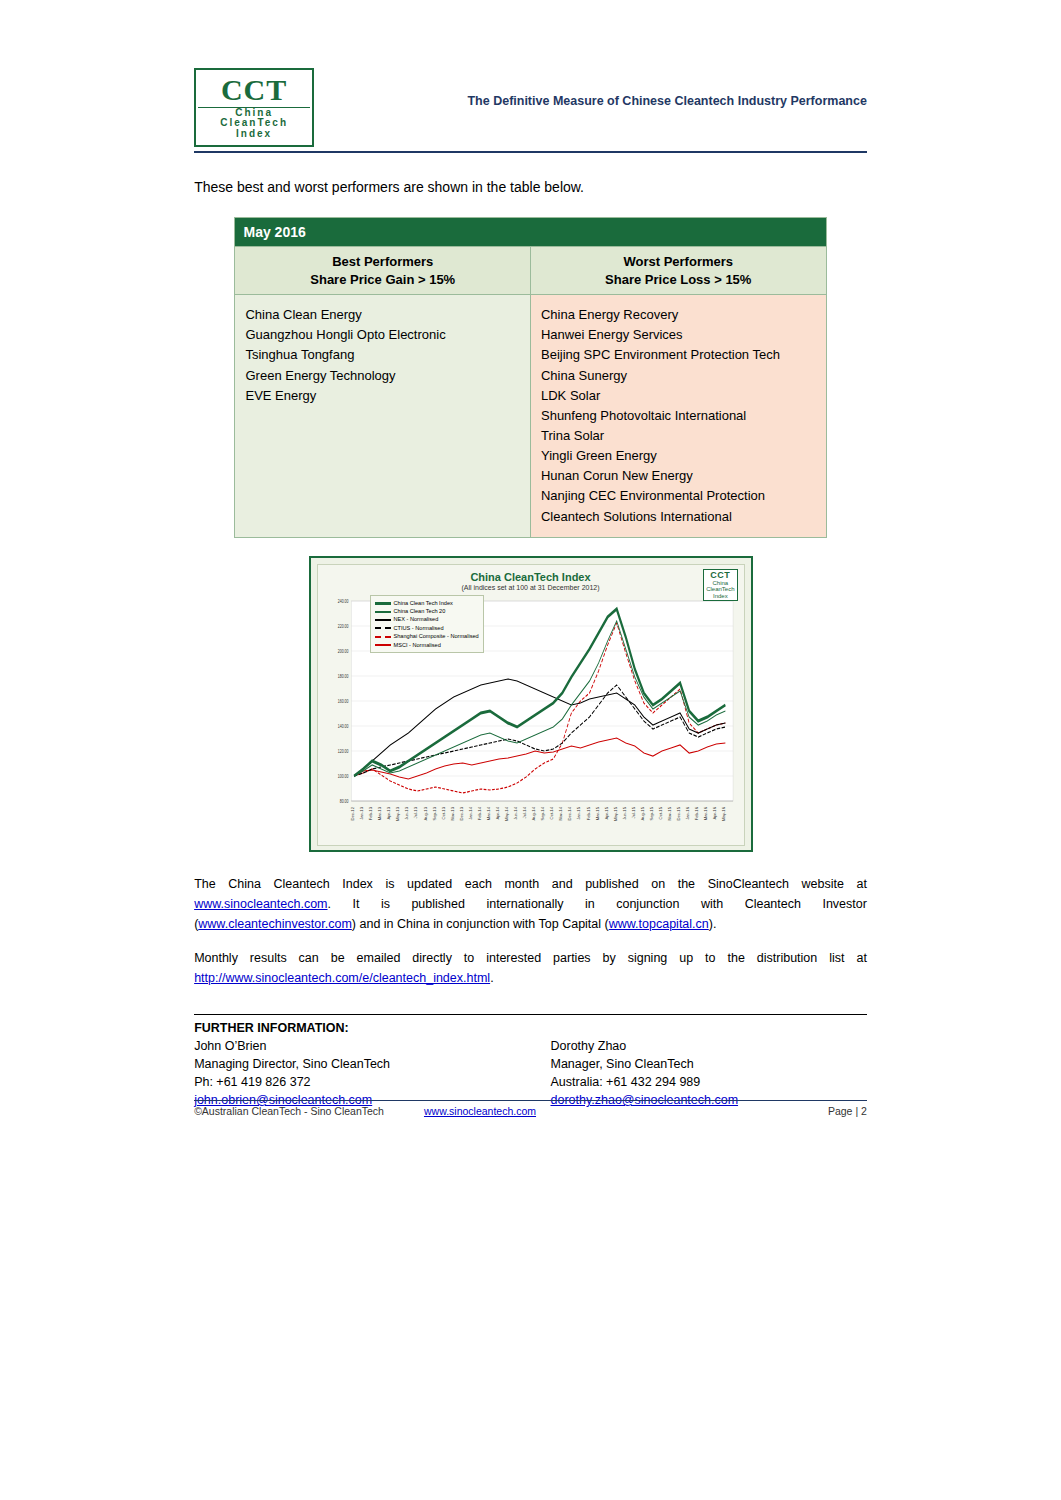CCT China CleanTech Index
The Definitive Measure of Chinese Cleantech Industry Performance
These best and worst performers are shown in the table below.
| May 2016 |
| Best Performers Share Price Gain > 15% | Worst Performers Share Price Loss > 15% |
| China Clean Energy Guangzhou Hongli Opto Electronic Tsinghua Tongfang Green Energy Technology EVE Energy | China Energy Recovery Hanwei Energy Services Beijing SPC Environment Protection Tech China Sunergy LDK Solar Shunfeng Photovoltaic International Trina Solar Yingli Green Energy Hunan Corun New Energy Nanjing CEC Environmental Protection Cleantech Solutions International |
CCTChina
CleanTech
Index
China CleanTech Index
(All indices set at 100 at 31 December 2012)
China Clean Tech Index
China Clean Tech 20
NEX - Normalised
CTIUS - Normalised
Shanghai Composite - Normalised
MSCI - Normalised
240.00 220.00 200.00 180.00 160.00 140.00 120.00 100.00 80.00 Dec-12 Jan-13 Feb-13 Mar-13 Apr-13 May-13 Jun-13 Jul-13 Aug-13 Sep-13 Oct-13 Nov-13 Dec-13 Jan-14 Feb-14 Mar-14 Apr-14 May-14 Jun-14 Jul-14 Aug-14 Sep-14 Oct-14 Nov-14 Dec-14 Jan-15 Feb-15 Mar-15 Apr-15 May-15 Jun-15 Jul-15 Aug-15 Sep-15 Oct-15 Nov-15 Dec-15 Jan-16 Feb-16 Mar-16 Apr-16 May-16
The China Cleantech Index is updated each month and published on the SinoCleantech website at www.sinocleantech.com. It is published internationally in conjunction with Cleantech Investor (www.cleantechinvestor.com) and in China in conjunction with Top Capital (www.topcapital.cn).
Monthly results can be emailed directly to interested parties by signing up to the distribution list at http://www.sinocleantech.com/e/cleantech_index.html.
FURTHER INFORMATION:
John O’Brien
Managing Director, Sino CleanTech
Ph: +61 419 826 372
john.obrien@sinocleantech.com
Dorothy Zhao
Manager, Sino CleanTech
Australia: +61 432 294 989
dorothy.zhao@sinocleantech.com
©Australian CleanTech - Sino CleanTech
www.sinocleantech.com
Page | 2